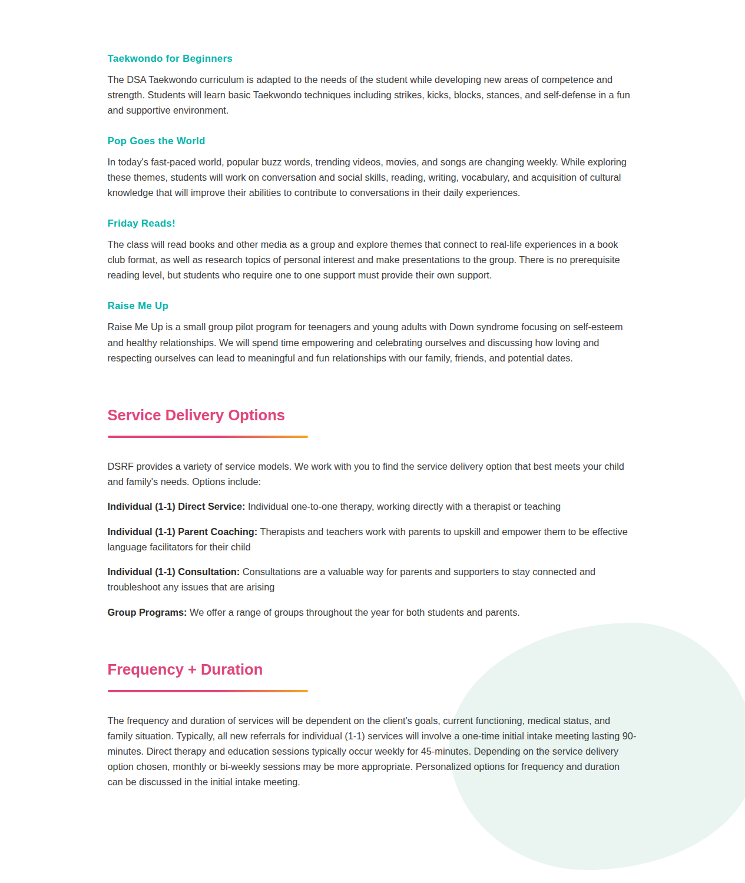Taekwondo for Beginners
The DSA Taekwondo curriculum is adapted to the needs of the student while developing new areas of competence and strength. Students will learn basic Taekwondo techniques including strikes, kicks, blocks, stances, and self-defense in a fun and supportive environment.
Pop Goes the World
In today's fast-paced world, popular buzz words, trending videos, movies, and songs are changing weekly. While exploring these themes, students will work on conversation and social skills, reading, writing, vocabulary, and acquisition of cultural knowledge that will improve their abilities to contribute to conversations in their daily experiences.
Friday Reads!
The class will read books and other media as a group and explore themes that connect to real-life experiences in a book club format, as well as research topics of personal interest and make presentations to the group. There is no prerequisite reading level, but students who require one to one support must provide their own support.
Raise Me Up
Raise Me Up is a small group pilot program for teenagers and young adults with Down syndrome focusing on self-esteem and healthy relationships. We will spend time empowering and celebrating ourselves and discussing how loving and respecting ourselves can lead to meaningful and fun relationships with our family, friends, and potential dates.
Service Delivery Options
DSRF provides a variety of service models. We work with you to find the service delivery option that best meets your child and family's needs. Options include:
Individual (1-1) Direct Service: Individual one-to-one therapy, working directly with a therapist or teaching
Individual (1-1) Parent Coaching: Therapists and teachers work with parents to upskill and empower them to be effective language facilitators for their child
Individual (1-1) Consultation: Consultations are a valuable way for parents and supporters to stay connected and troubleshoot any issues that are arising
Group Programs: We offer a range of groups throughout the year for both students and parents.
Frequency + Duration
The frequency and duration of services will be dependent on the client's goals, current functioning, medical status, and family situation. Typically, all new referrals for individual (1-1) services will involve a one-time initial intake meeting lasting 90-minutes. Direct therapy and education sessions typically occur weekly for 45-minutes. Depending on the service delivery option chosen, monthly or bi-weekly sessions may be more appropriate. Personalized options for frequency and duration can be discussed in the initial intake meeting.